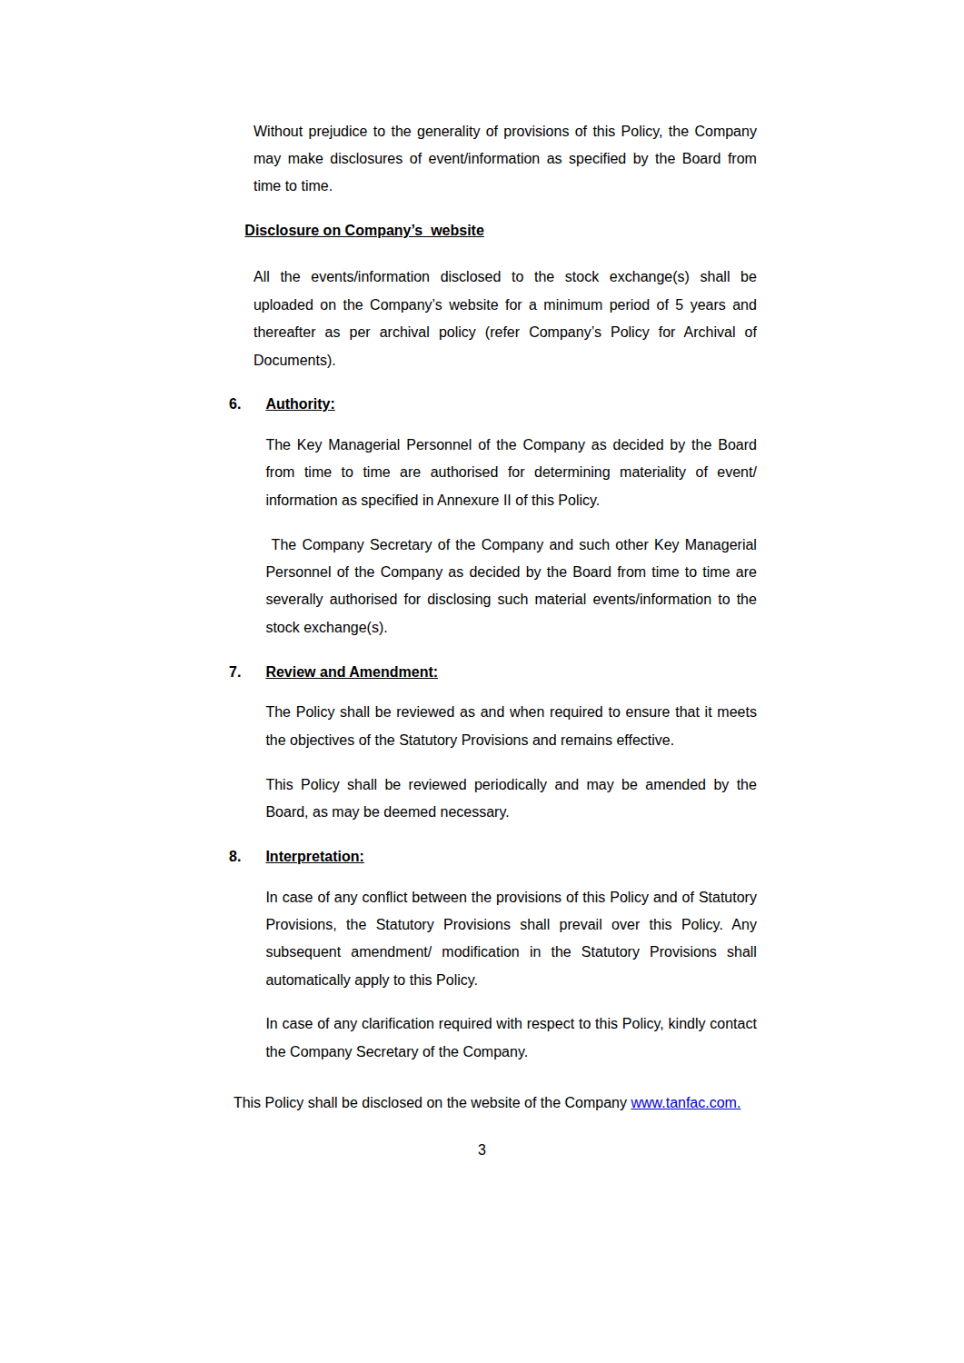Without prejudice to the generality of provisions of this Policy, the Company may make disclosures of event/information as specified by the Board from time to time.
Disclosure on Company’s website
All the events/information disclosed to the stock exchange(s) shall be uploaded on the Company’s website for a minimum period of 5 years and thereafter as per archival policy (refer Company’s Policy for Archival of Documents).
6. Authority:
The Key Managerial Personnel of the Company as decided by the Board from time to time are authorised for determining materiality of event/ information as specified in Annexure II of this Policy.
The Company Secretary of the Company and such other Key Managerial Personnel of the Company as decided by the Board from time to time are severally authorised for disclosing such material events/information to the stock exchange(s).
7. Review and Amendment:
The Policy shall be reviewed as and when required to ensure that it meets the objectives of the Statutory Provisions and remains effective.
This Policy shall be reviewed periodically and may be amended by the Board, as may be deemed necessary.
8. Interpretation:
In case of any conflict between the provisions of this Policy and of Statutory Provisions, the Statutory Provisions shall prevail over this Policy. Any subsequent amendment/ modification in the Statutory Provisions shall automatically apply to this Policy.
In case of any clarification required with respect to this Policy, kindly contact the Company Secretary of the Company.
This Policy shall be disclosed on the website of the Company www.tanfac.com.
3